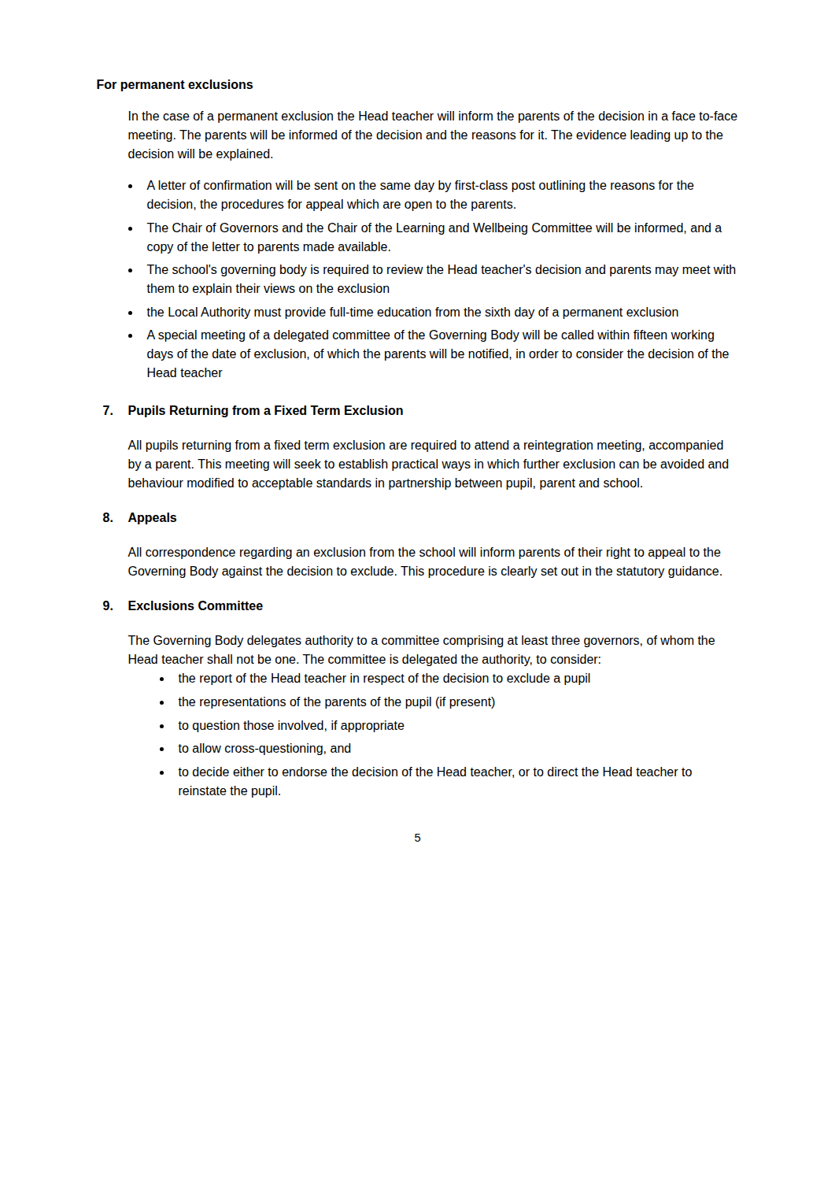For permanent exclusions
In the case of a permanent exclusion the Head teacher will inform the parents of the decision in a face to-face meeting. The parents will be informed of the decision and the reasons for it. The evidence leading up to the decision will be explained.
A letter of confirmation will be sent on the same day by first-class post outlining the reasons for the decision, the procedures for appeal which are open to the parents.
The Chair of Governors and the Chair of the Learning and Wellbeing Committee will be informed, and a copy of the letter to parents made available.
The school's governing body is required to review the Head teacher's decision and parents may meet with them to explain their views on the exclusion
the Local Authority must provide full-time education from the sixth day of a permanent exclusion
A special meeting of a delegated committee of the Governing Body will be called within fifteen working days of the date of exclusion, of which the parents will be notified, in order to consider the decision of the Head teacher
Pupils Returning from a Fixed Term Exclusion
All pupils returning from a fixed term exclusion are required to attend a reintegration meeting, accompanied by a parent. This meeting will seek to establish practical ways in which further exclusion can be avoided and behaviour modified to acceptable standards in partnership between pupil, parent and school.
Appeals
All correspondence regarding an exclusion from the school will inform parents of their right to appeal to the Governing Body against the decision to exclude. This procedure is clearly set out in the statutory guidance.
Exclusions Committee
The Governing Body delegates authority to a committee comprising at least three governors, of whom the Head teacher shall not be one. The committee is delegated the authority, to consider:
the report of the Head teacher in respect of the decision to exclude a pupil
the representations of the parents of the pupil (if present)
to question those involved, if appropriate
to allow cross-questioning, and
to decide either to endorse the decision of the Head teacher, or to direct the Head teacher to reinstate the pupil.
5